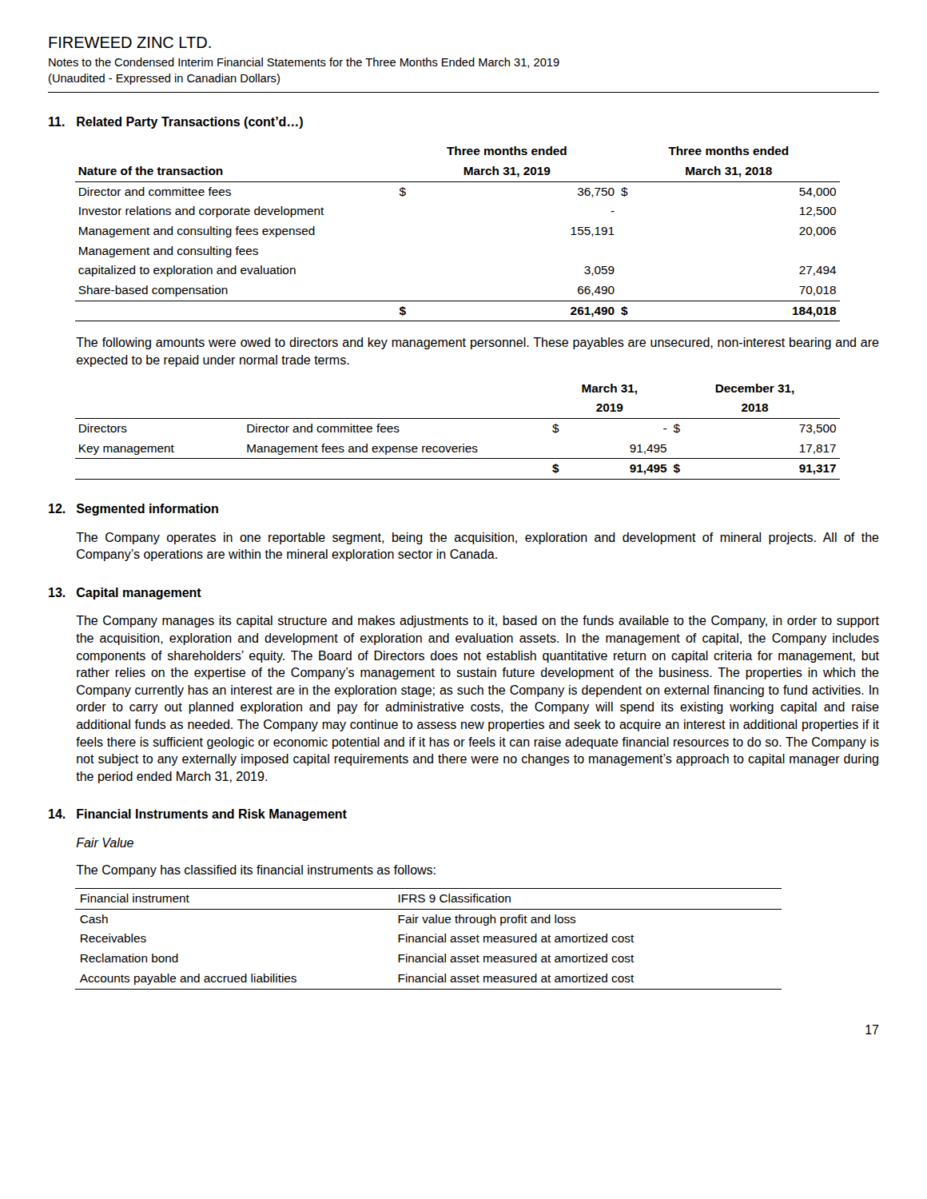FIREWEED ZINC LTD.
Notes to the Condensed Interim Financial Statements for the Three Months Ended March 31, 2019
(Unaudited - Expressed in Canadian Dollars)
11. Related Party Transactions (cont’d…)
| | Three months ended | Three months ended |
| --- | --- | --- |
| Nature of the transaction | March 31, 2019 | March 31, 2018 |
| Director and committee fees | $ | 36,750 | $ | 54,000 |
| Investor relations and corporate development | | - | | 12,500 |
| Management and consulting fees expensed | | 155,191 | | 20,006 |
| Management and consulting fees | | | | |
| capitalized to exploration and evaluation | | 3,059 | | 27,494 |
| Share-based compensation | | 66,490 | | 70,018 |
| | $ | 261,490 | $ | 184,018 |
The following amounts were owed to directors and key management personnel. These payables are unsecured, non-interest bearing and are expected to be repaid under normal trade terms.
| | | March 31, | December 31, |
| --- | --- | --- | --- |
| | | 2019 | 2018 |
| Directors | Director and committee fees | $ | - | $ | 73,500 |
| Key management | Management fees and expense recoveries | | 91,495 | | 17,817 |
| | | $ | 91,495 | $ | 91,317 |
12. Segmented information
The Company operates in one reportable segment, being the acquisition, exploration and development of mineral projects. All of the Company’s operations are within the mineral exploration sector in Canada.
13. Capital management
The Company manages its capital structure and makes adjustments to it, based on the funds available to the Company, in order to support the acquisition, exploration and development of exploration and evaluation assets. In the management of capital, the Company includes components of shareholders’ equity. The Board of Directors does not establish quantitative return on capital criteria for management, but rather relies on the expertise of the Company’s management to sustain future development of the business. The properties in which the Company currently has an interest are in the exploration stage; as such the Company is dependent on external financing to fund activities. In order to carry out planned exploration and pay for administrative costs, the Company will spend its existing working capital and raise additional funds as needed. The Company may continue to assess new properties and seek to acquire an interest in additional properties if it feels there is sufficient geologic or economic potential and if it has or feels it can raise adequate financial resources to do so. The Company is not subject to any externally imposed capital requirements and there were no changes to management’s approach to capital manager during the period ended March 31, 2019.
14. Financial Instruments and Risk Management
Fair Value
The Company has classified its financial instruments as follows:
| Financial instrument | IFRS 9 Classification |
| Cash | Fair value through profit and loss |
| Receivables | Financial asset measured at amortized cost |
| Reclamation bond | Financial asset measured at amortized cost |
| Accounts payable and accrued liabilities | Financial asset measured at amortized cost |
17